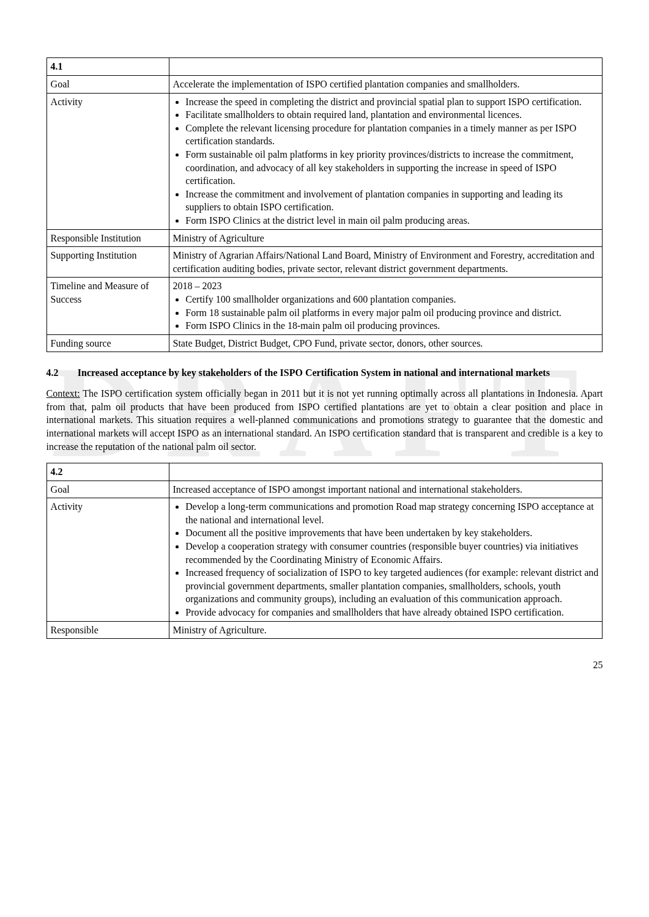DRAFT
| 4.1 | |
| Goal | Accelerate the implementation of ISPO certified plantation companies and smallholders. |
| Activity | Increase the speed in completing the district and provincial spatial plan to support ISPO certification. Facilitate smallholders to obtain required land, plantation and environmental licences. Complete the relevant licensing procedure for plantation companies in a timely manner as per ISPO certification standards. Form sustainable oil palm platforms in key priority provinces/districts to increase the commitment, coordination, and advocacy of all key stakeholders in supporting the increase in speed of ISPO certification. Increase the commitment and involvement of plantation companies in supporting and leading its suppliers to obtain ISPO certification. Form ISPO Clinics at the district level in main oil palm producing areas. |
| Responsible Institution | Ministry of Agriculture |
| Supporting Institution | Ministry of Agrarian Affairs/National Land Board, Ministry of Environment and Forestry, accreditation and certification auditing bodies, private sector, relevant district government departments. |
| Timeline and Measure of Success | 2018 – 2023 Certify 100 smallholder organizations and 600 plantation companies. Form 18 sustainable palm oil platforms in every major palm oil producing province and district. Form ISPO Clinics in the 18-main palm oil producing provinces. |
| Funding source | State Budget, District Budget, CPO Fund, private sector, donors, other sources. |
4.2 Increased acceptance by key stakeholders of the ISPO Certification System in national and international markets
Context: The ISPO certification system officially began in 2011 but it is not yet running optimally across all plantations in Indonesia. Apart from that, palm oil products that have been produced from ISPO certified plantations are yet to obtain a clear position and place in international markets. This situation requires a well-planned communications and promotions strategy to guarantee that the domestic and international markets will accept ISPO as an international standard. An ISPO certification standard that is transparent and credible is a key to increase the reputation of the national palm oil sector.
| 4.2 | |
| Goal | Increased acceptance of ISPO amongst important national and international stakeholders. |
| Activity | Develop a long-term communications and promotion Road map strategy concerning ISPO acceptance at the national and international level. Document all the positive improvements that have been undertaken by key stakeholders. Develop a cooperation strategy with consumer countries (responsible buyer countries) via initiatives recommended by the Coordinating Ministry of Economic Affairs. Increased frequency of socialization of ISPO to key targeted audiences (for example: relevant district and provincial government departments, smaller plantation companies, smallholders, schools, youth organizations and community groups), including an evaluation of this communication approach. Provide advocacy for companies and smallholders that have already obtained ISPO certification. |
| Responsible | Ministry of Agriculture. |
25